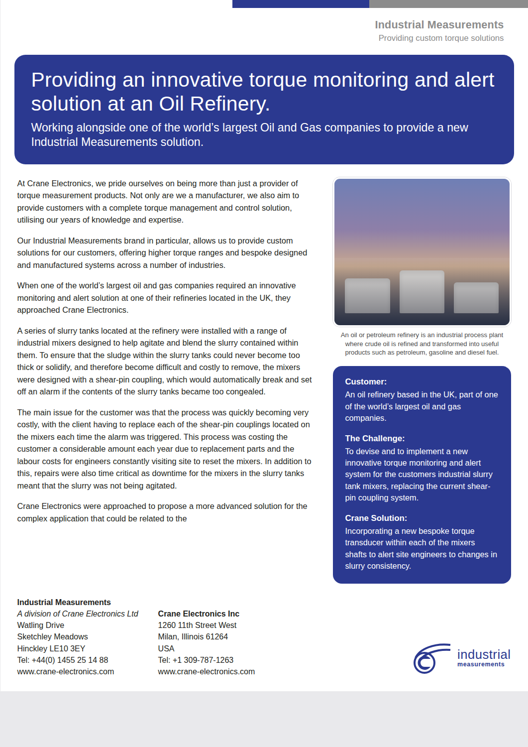Industrial Measurements
Providing custom torque solutions
Providing an innovative torque monitoring and alert solution at an Oil Refinery.
Working alongside one of the world’s largest Oil and Gas companies to provide a new Industrial Measurements solution.
At Crane Electronics, we pride ourselves on being more than just a provider of torque measurement products. Not only are we a manufacturer, we also aim to provide customers with a complete torque management and control solution, utilising our years of knowledge and expertise.
Our Industrial Measurements brand in particular, allows us to provide custom solutions for our customers, offering higher torque ranges and bespoke designed and manufactured systems across a number of industries.
When one of the world’s largest oil and gas companies required an innovative monitoring and alert solution at one of their refineries located in the UK, they approached Crane Electronics.
A series of slurry tanks located at the refinery were installed with a range of industrial mixers designed to help agitate and blend the slurry contained within them. To ensure that the sludge within the slurry tanks could never become too thick or solidify, and therefore become difficult and costly to remove, the mixers were designed with a shear-pin coupling, which would automatically break and set off an alarm if the contents of the slurry tanks became too congealed.
The main issue for the customer was that the process was quickly becoming very costly, with the client having to replace each of the shear-pin couplings located on the mixers each time the alarm was triggered. This process was costing the customer a considerable amount each year due to replacement parts and the labour costs for engineers constantly visiting site to reset the mixers. In addition to this, repairs were also time critical as downtime for the mixers in the slurry tanks meant that the slurry was not being agitated.
Crane Electronics were approached to propose a more advanced solution for the complex application that could be related to the
An oil or petroleum refinery is an industrial process plant where crude oil is refined and transformed into useful products such as petroleum, gasoline and diesel fuel.
Customer:
An oil refinery based in the UK, part of one of the world’s largest oil and gas companies.
The Challenge:
To devise and to implement a new innovative torque monitoring and alert system for the customers industrial slurry tank mixers, replacing the current shear-pin coupling system.
Crane Solution:
Incorporating a new bespoke torque transducer within each of the mixers shafts to alert site engineers to changes in slurry consistency.
Industrial Measurements A division of Crane Electronics Ltd
Watling Drive
Sketchley Meadows
Hinckley LE10 3EY
Tel: +44(0) 1455 25 14 88
www.crane-electronics.com
Crane Electronics Inc 1260 11th Street West
Milan, Illinois 61264
USA
Tel: +1 309-787-1263
www.crane-electronics.com
industrial
measurements